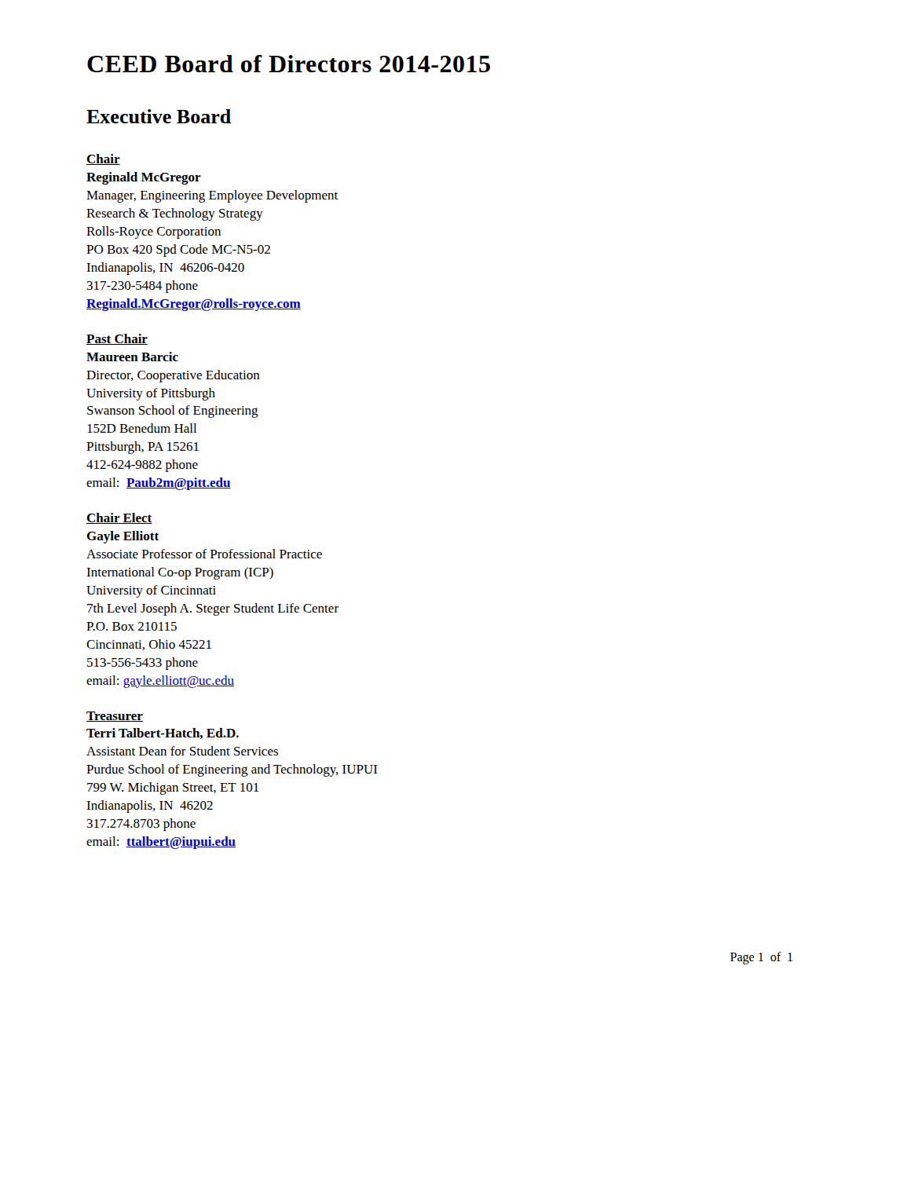CEED Board of Directors 2014-2015
Executive Board
Chair
Reginald McGregor
Manager, Engineering Employee Development
Research & Technology Strategy
Rolls-Royce Corporation
PO Box 420 Spd Code MC-N5-02
Indianapolis, IN 46206-0420
317-230-5484 phone
Reginald.McGregor@rolls-royce.com
Past Chair
Maureen Barcic
Director, Cooperative Education
University of Pittsburgh
Swanson School of Engineering
152D Benedum Hall
Pittsburgh, PA 15261
412-624-9882 phone
email: Paub2m@pitt.edu
Chair Elect
Gayle Elliott
Associate Professor of Professional Practice
International Co-op Program (ICP)
University of Cincinnati
7th Level Joseph A. Steger Student Life Center
P.O. Box 210115
Cincinnati, Ohio 45221
513-556-5433 phone
email: gayle.elliott@uc.edu
Treasurer
Terri Talbert-Hatch, Ed.D.
Assistant Dean for Student Services
Purdue School of Engineering and Technology, IUPUI
799 W. Michigan Street, ET 101
Indianapolis, IN 46202
317.274.8703 phone
email: ttalbert@iupui.edu
Page 1 of 1